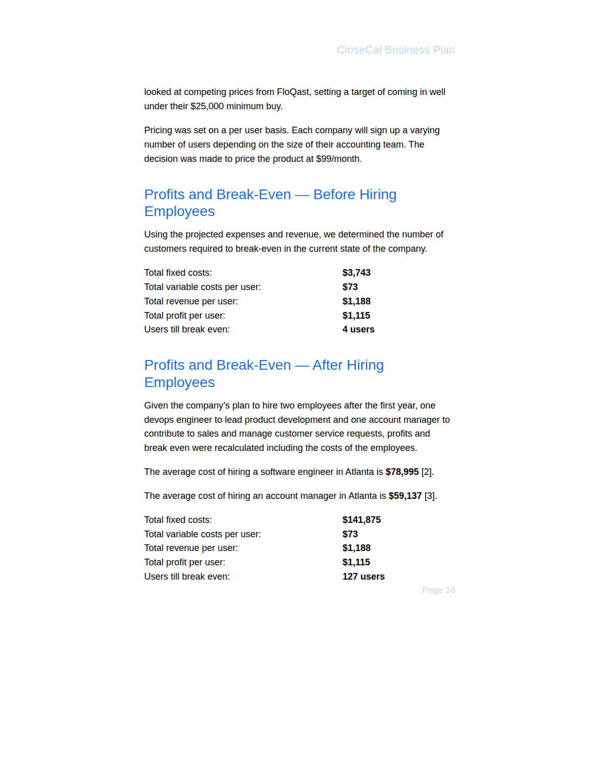CloseCal Business Plan
looked at competing prices from FloQast, setting a target of coming in well under their $25,000 minimum buy.
Pricing was set on a per user basis. Each company will sign up a varying number of users depending on the size of their accounting team. The decision was made to price the product at $99/month.
Profits and Break-Even — Before Hiring Employees
Using the projected expenses and revenue, we determined the number of customers required to break-even in the current state of the company.
| Total fixed costs: | $3,743 |
| Total variable costs per user: | $73 |
| Total revenue per user: | $1,188 |
| Total profit per user: | $1,115 |
| Users till break even: | 4 users |
Profits and Break-Even — After Hiring Employees
Given the company’s plan to hire two employees after the first year, one devops engineer to lead product development and one account manager to contribute to sales and manage customer service requests, profits and break even were recalculated including the costs of the employees.
The average cost of hiring a software engineer in Atlanta is $78,995 [2].
The average cost of hiring an account manager in Atlanta is $59,137 [3].
| Total fixed costs: | $141,875 |
| Total variable costs per user: | $73 |
| Total revenue per user: | $1,188 |
| Total profit per user: | $1,115 |
| Users till break even: | 127 users |
Page 16